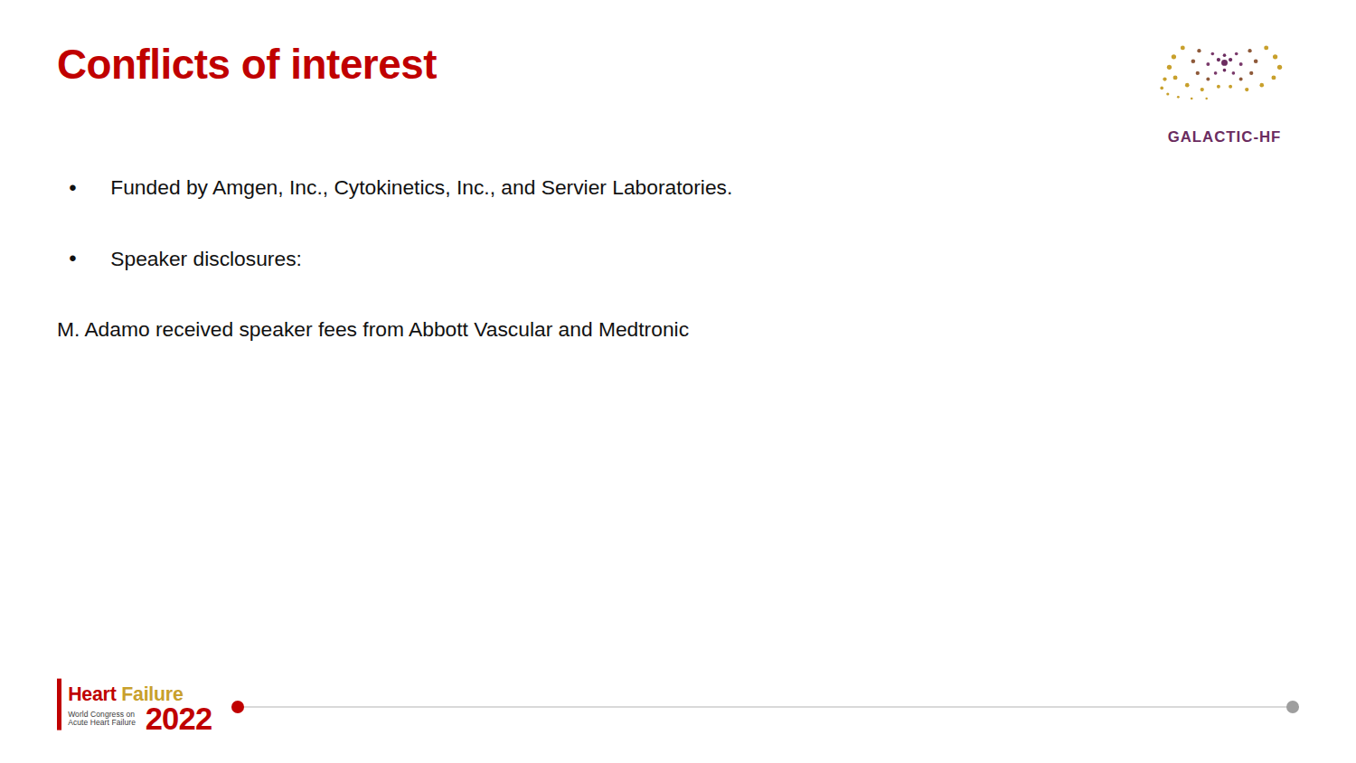Conflicts of interest
GALACTIC-HF
Funded by Amgen, Inc., Cytokinetics, Inc., and Servier Laboratories.
Speaker disclosures:
M. Adamo received speaker fees from Abbott Vascular and Medtronic
Heart Failure
World Congress on
Acute Heart Failure 2022